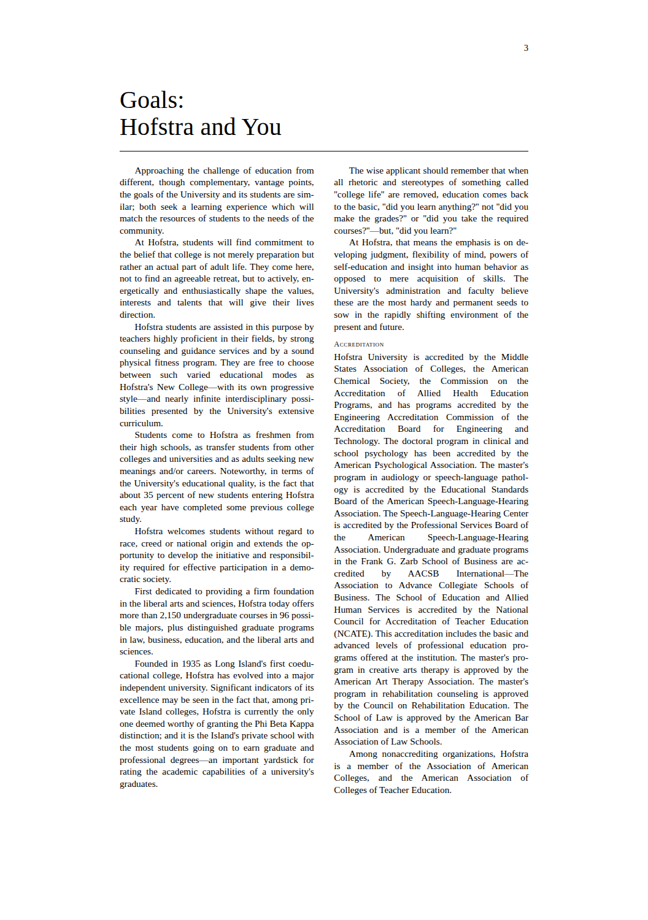3
Goals:
Hofstra and You
Approaching the challenge of education from different, though complementary, vantage points, the goals of the University and its students are similar; both seek a learning experience which will match the resources of students to the needs of the community.
At Hofstra, students will find commitment to the belief that college is not merely preparation but rather an actual part of adult life. They come here, not to find an agreeable retreat, but to actively, energetically and enthusiastically shape the values, interests and talents that will give their lives direction.
Hofstra students are assisted in this purpose by teachers highly proficient in their fields, by strong counseling and guidance services and by a sound physical fitness program. They are free to choose between such varied educational modes as Hofstra's New College—with its own progressive style—and nearly infinite interdisciplinary possibilities presented by the University's extensive curriculum.
Students come to Hofstra as freshmen from their high schools, as transfer students from other colleges and universities and as adults seeking new meanings and/or careers. Noteworthy, in terms of the University's educational quality, is the fact that about 35 percent of new students entering Hofstra each year have completed some previous college study.
Hofstra welcomes students without regard to race, creed or national origin and extends the opportunity to develop the initiative and responsibility required for effective participation in a democratic society.
First dedicated to providing a firm foundation in the liberal arts and sciences, Hofstra today offers more than 2,150 undergraduate courses in 96 possible majors, plus distinguished graduate programs in law, business, education, and the liberal arts and sciences.
Founded in 1935 as Long Island's first coeducational college, Hofstra has evolved into a major independent university. Significant indicators of its excellence may be seen in the fact that, among private Island colleges, Hofstra is currently the only one deemed worthy of granting the Phi Beta Kappa distinction; and it is the Island's private school with the most students going on to earn graduate and professional degrees—an important yardstick for rating the academic capabilities of a university's graduates.
The wise applicant should remember that when all rhetoric and stereotypes of something called ''college life'' are removed, education comes back to the basic, ''did you learn anything?'' not ''did you make the grades?'' or ''did you take the required courses?''—but, ''did you learn?''
At Hofstra, that means the emphasis is on developing judgment, flexibility of mind, powers of self-education and insight into human behavior as opposed to mere acquisition of skills. The University's administration and faculty believe these are the most hardy and permanent seeds to sow in the rapidly shifting environment of the present and future.
Accreditation
Hofstra University is accredited by the Middle States Association of Colleges, the American Chemical Society, the Commission on the Accreditation of Allied Health Education Programs, and has programs accredited by the Engineering Accreditation Commission of the Accreditation Board for Engineering and Technology. The doctoral program in clinical and school psychology has been accredited by the American Psychological Association. The master's program in audiology or speech-language pathology is accredited by the Educational Standards Board of the American Speech-Language-Hearing Association. The Speech-Language-Hearing Center is accredited by the Professional Services Board of the American Speech-Language-Hearing Association. Undergraduate and graduate programs in the Frank G. Zarb School of Business are accredited by AACSB International—The Association to Advance Collegiate Schools of Business. The School of Education and Allied Human Services is accredited by the National Council for Accreditation of Teacher Education (NCATE). This accreditation includes the basic and advanced levels of professional education programs offered at the institution. The master's program in creative arts therapy is approved by the American Art Therapy Association. The master's program in rehabilitation counseling is approved by the Council on Rehabilitation Education. The School of Law is approved by the American Bar Association and is a member of the American Association of Law Schools.
Among nonaccrediting organizations, Hofstra is a member of the Association of American Colleges, and the American Association of Colleges of Teacher Education.